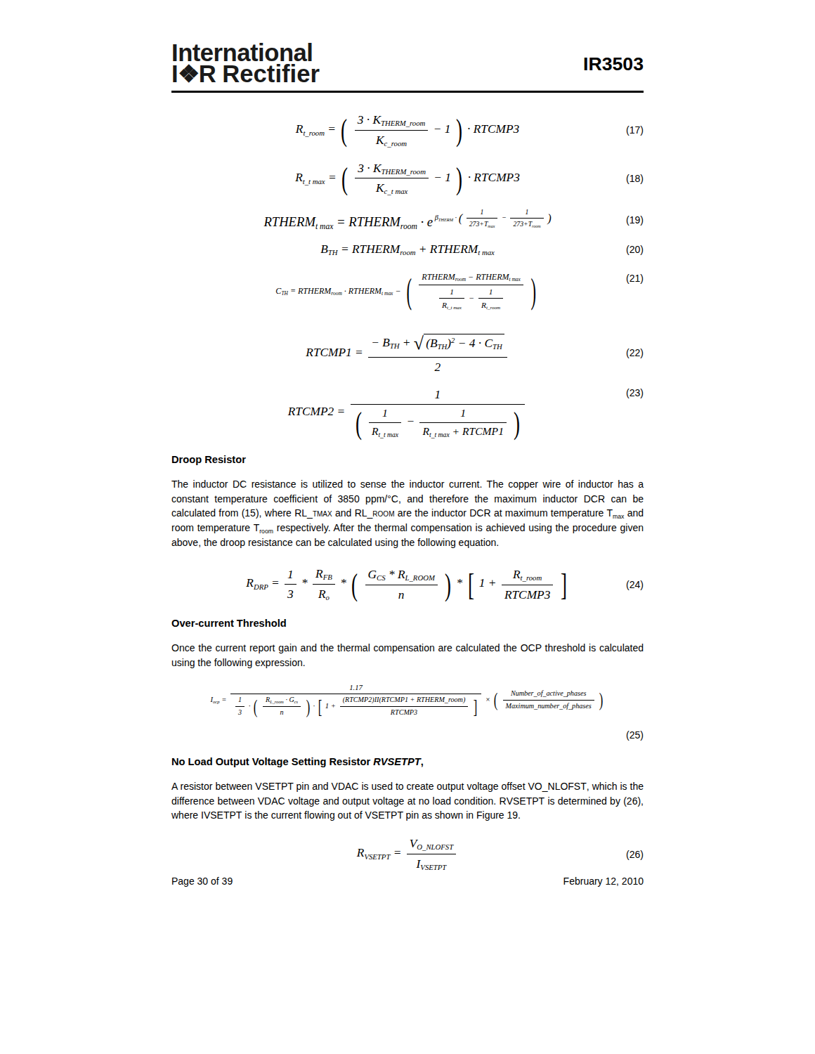International
I❖R Rectifier
IR3503
(17) Rt_room = ( 3 · KTHERM_room Kc_room − 1 ) · RTCMP3
(18) Rt_t max = ( 3 · KTHERM_room Kc_t max − 1 ) · RTCMP3
(19) RTHERMt max = RTHERMroom · e βTHERM · ( 1 273+Tmax − 1 273+Troom )
(20) BTH = RTHERMroom + RTHERMt max
(21) CTH = RTHERMroom · RTHERMt max − ( RTHERMroom − RTHERMt max 1 Rt_t max − 1 Rt_room )
(22) RTCMP1 = − BTH + √(BTH)2 − 4 · CTH 2
(23) RTCMP2 = 1 ( 1 Rt_t max − 1 Rt_t max + RTCMP1 )
Droop Resistor
The inductor DC resistance is utilized to sense the inductor current. The copper wire of inductor has a constant temperature coefficient of 3850 ppm/°C, and therefore the maximum inductor DCR can be calculated from (15), where RL_tmax and RL_room are the inductor DCR at maximum temperature Tmax and room temperature Troom respectively. After the thermal compensation is achieved using the procedure given above, the droop resistance can be calculated using the following equation.
(24) RDRP = 1 3 * RFB Ro * ( GCS * RL_ROOM n ) * [ 1 + Rt_room RTCMP3 ]
Over-current Threshold
Once the current report gain and the thermal compensation are calculated the OCP threshold is calculated using the following expression.
Iocp = 1.17 1 3 · ( RL_room · Gcs n ) · [ 1 + (RTCMP2)II(RTCMP1 + RTHERM_room) RTCMP3 ] × ( Number_of_active_phases Maximum_number_of_phases )
(25)
No Load Output Voltage Setting Resistor RVSETPT,
A resistor between VSETPT pin and VDAC is used to create output voltage offset VO_NLOFST, which is the difference between VDAC voltage and output voltage at no load condition. RVSETPT is determined by (26), where IVSETPT is the current flowing out of VSETPT pin as shown in Figure 19.
(26) RVSETPT = VO_NLOFST IVSETPT
Page 30 of 39 February 12, 2010